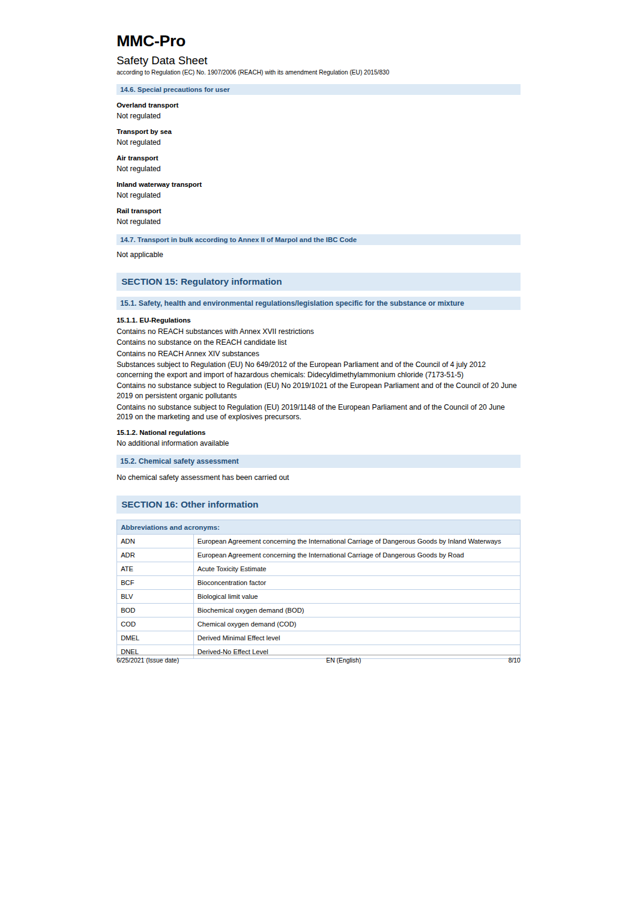MMC-Pro
Safety Data Sheet
according to Regulation (EC) No. 1907/2006 (REACH) with its amendment Regulation (EU) 2015/830
14.6. Special precautions for user
Overland transport
Not regulated
Transport by sea
Not regulated
Air transport
Not regulated
Inland waterway transport
Not regulated
Rail transport
Not regulated
14.7. Transport in bulk according to Annex II of Marpol and the IBC Code
Not applicable
SECTION 15: Regulatory information
15.1. Safety, health and environmental regulations/legislation specific for the substance or mixture
15.1.1. EU-Regulations
Contains no REACH substances with Annex XVII restrictions
Contains no substance on the REACH candidate list
Contains no REACH Annex XIV substances
Substances subject to Regulation (EU) No 649/2012 of the European Parliament and of the Council of 4 july 2012 concerning the export and import of hazardous chemicals: Didecyldimethylammonium chloride (7173-51-5)
Contains no substance subject to Regulation (EU) No 2019/1021 of the European Parliament and of the Council of 20 June 2019 on persistent organic pollutants
Contains no substance subject to Regulation (EU) 2019/1148 of the European Parliament and of the Council of 20 June 2019 on the marketing and use of explosives precursors.
15.1.2. National regulations
No additional information available
15.2. Chemical safety assessment
No chemical safety assessment has been carried out
SECTION 16: Other information
Abbreviations and acronyms:
| ADN | European Agreement concerning the International Carriage of Dangerous Goods by Inland Waterways |
| ADR | European Agreement concerning the International Carriage of Dangerous Goods by Road |
| ATE | Acute Toxicity Estimate |
| BCF | Bioconcentration factor |
| BLV | Biological limit value |
| BOD | Biochemical oxygen demand (BOD) |
| COD | Chemical oxygen demand (COD) |
| DMEL | Derived Minimal Effect level |
| DNEL | Derived-No Effect Level |
6/25/2021 (Issue date) EN (English) 8/10